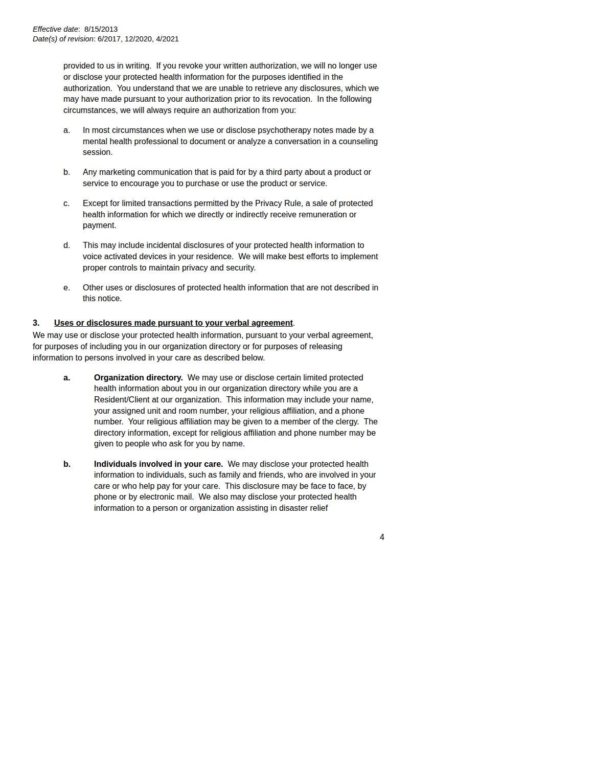Effective date: 8/15/2013
Date(s) of revision: 6/2017, 12/2020, 4/2021
provided to us in writing. If you revoke your written authorization, we will no longer use or disclose your protected health information for the purposes identified in the authorization. You understand that we are unable to retrieve any disclosures, which we may have made pursuant to your authorization prior to its revocation. In the following circumstances, we will always require an authorization from you:
In most circumstances when we use or disclose psychotherapy notes made by a mental health professional to document or analyze a conversation in a counseling session.
Any marketing communication that is paid for by a third party about a product or service to encourage you to purchase or use the product or service.
Except for limited transactions permitted by the Privacy Rule, a sale of protected health information for which we directly or indirectly receive remuneration or payment.
This may include incidental disclosures of your protected health information to voice activated devices in your residence. We will make best efforts to implement proper controls to maintain privacy and security.
Other uses or disclosures of protected health information that are not described in this notice.
3. Uses or disclosures made pursuant to your verbal agreement.
We may use or disclose your protected health information, pursuant to your verbal agreement, for purposes of including you in our organization directory or for purposes of releasing information to persons involved in your care as described below.
Organization directory. We may use or disclose certain limited protected health information about you in our organization directory while you are a Resident/Client at our organization. This information may include your name, your assigned unit and room number, your religious affiliation, and a phone number. Your religious affiliation may be given to a member of the clergy. The directory information, except for religious affiliation and phone number may be given to people who ask for you by name.
Individuals involved in your care. We may disclose your protected health information to individuals, such as family and friends, who are involved in your care or who help pay for your care. This disclosure may be face to face, by phone or by electronic mail. We also may disclose your protected health information to a person or organization assisting in disaster relief
4